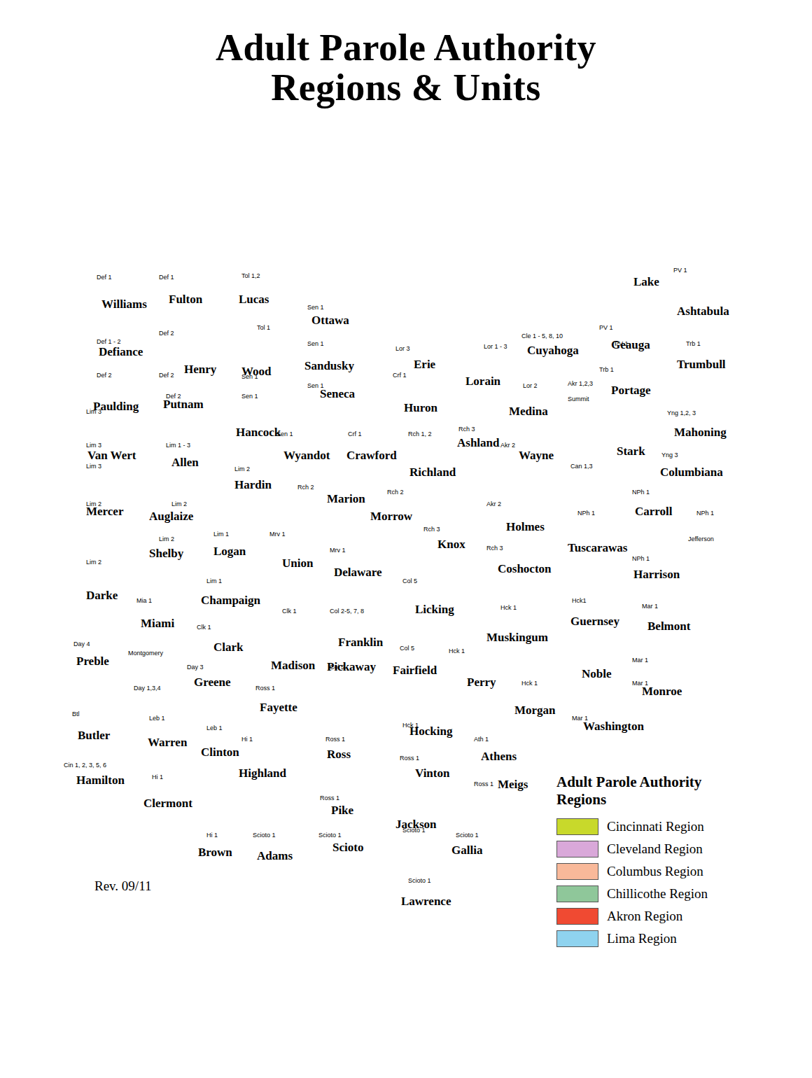Adult Parole Authority
Regions & Units
Def 1 Def 1 Tol 1,2 PV 1 PV 1 PV 1 Sen 1 Def 2 Def 1 - 2 Tol 1 Sen 1 Lor 3 Lor 1 - 3 Cle 1 - 5, 8, 10 Trb 1 Def 2 Def 2 Sen 1 Sen 1 Crf 1 Lor 2 Akr 1,2,3 Trb 1 Lim 3 Def 2 Sen 1 Summit Yng 1,2, 3 Lim 1 - 3 Sen 1 Crf 1 Rch 1, 2 Rch 3 Akr 2 Can 1,3 Yng 3 Lim 3 Lim 2 Lim 3 Lim 2 Rch 2 Rch 2 Akr 2 NPh 1 NPh 1 Lim 2 Lim 2 Lim 1 Mrv 1 Rch 3 NPh 1 Jefferson Lim 2 Mrv 1 Rch 3 NPh 1 Lim 1 Col 5 Mia 1 Clk 1 Col 2-5, 7, 8 Hck 1 Hck1 Mar 1 Clk 1 Day 4 Montgomery Col 5 Hck 1 Mar 1 Day 3 Col 5 Day 1,3,4 Hck 1 Mar 1 Ross 1 Btl Leb 1 Mar 1 Leb 1 Hck 1 Ross 1 Hi 1 Ross 1 Ath 1 Cin 1, 2, 3, 5, 6 Hi 1 Ross 1 Ross 1 Hi 1 Scioto 1 Scioto 1 Scioto 1 Scioto 1 Scioto 1 Williams Fulton Lucas Ottawa Lake Ashtabula Defiance Henry Wood Sandusky Erie Lorain Cuyahoga Geauga Trumbull Paulding Putnam Seneca Huron Medina Portage Mahoning Van Wert Allen Hancock Wyandot Crawford Richland Ashland Wayne Stark Columbiana Mercer Auglaize Hardin Marion Morrow Holmes Carroll Shelby Logan Union Delaware Knox Tuscarawas Darke Champaign Coshocton Harrison Miami Clark Franklin Licking Muskingum Guernsey Belmont Preble Madison Pickaway Fairfield Perry Noble Monroe Greene Fayette Morgan Washington Butler Warren Clinton Ross Hocking Athens Hamilton Highland Vinton Meigs Clermont Pike Jackson Brown Adams Scioto Gallia Lawrence
Rev. 09/11
Adult Parole Authority
Regions
Cincinnati Region
Cleveland Region
Columbus Region
Chillicothe Region
Akron Region
Lima Region